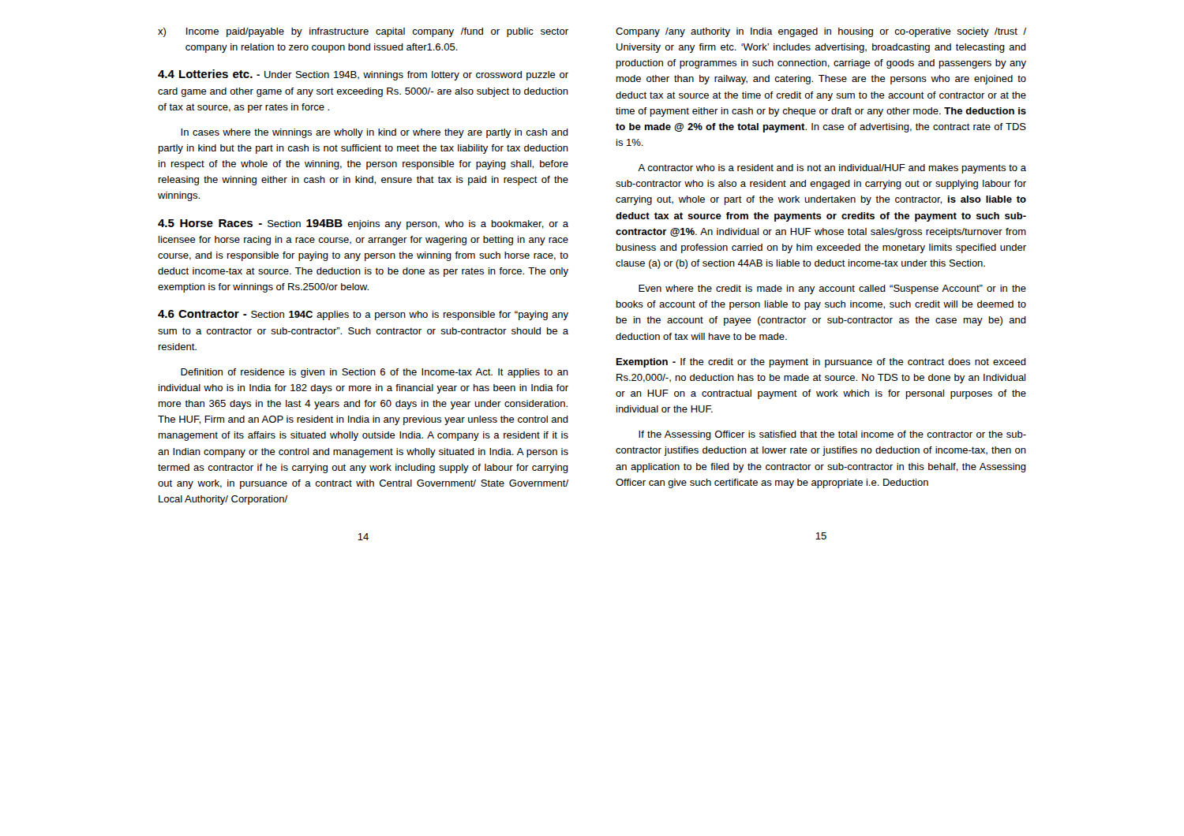x)
Income paid/payable by infrastructure capital company /fund or public sector company in relation to zero coupon bond issued after1.6.05.
4.4 Lotteries etc. - Under Section 194B, winnings from lottery or crossword puzzle or card game and other game of any sort exceeding Rs. 5000/- are also subject to deduction of tax at source, as per rates in force .
In cases where the winnings are wholly in kind or where they are partly in cash and partly in kind but the part in cash is not sufficient to meet the tax liability for tax deduction in respect of the whole of the winning, the person responsible for paying shall, before releasing the winning either in cash or in kind, ensure that tax is paid in respect of the winnings.
4.5 Horse Races - Section 194BB enjoins any person, who is a bookmaker, or a licensee for horse racing in a race course, or arranger for wagering or betting in any race course, and is responsible for paying to any person the winning from such horse race, to deduct income-tax at source. The deduction is to be done as per rates in force. The only exemption is for winnings of Rs.2500/or below.
4.6 Contractor - Section 194C applies to a person who is responsible for “paying any sum to a contractor or sub-contractor”. Such contractor or sub-contractor should be a resident.
Definition of residence is given in Section 6 of the Income-tax Act. It applies to an individual who is in India for 182 days or more in a financial year or has been in India for more than 365 days in the last 4 years and for 60 days in the year under consideration. The HUF, Firm and an AOP is resident in India in any previous year unless the control and management of its affairs is situated wholly outside India. A company is a resident if it is an Indian company or the control and management is wholly situated in India. A person is termed as contractor if he is carrying out any work including supply of labour for carrying out any work, in pursuance of a contract with Central Government/ State Government/ Local Authority/ Corporation/
14
Company /any authority in India engaged in housing or co-operative society /trust / University or any firm etc. ‘Work’ includes advertising, broadcasting and telecasting and production of programmes in such connection, carriage of goods and passengers by any mode other than by railway, and catering. These are the persons who are enjoined to deduct tax at source at the time of credit of any sum to the account of contractor or at the time of payment either in cash or by cheque or draft or any other mode. The deduction is to be made @ 2% of the total payment. In case of advertising, the contract rate of TDS is 1%.
A contractor who is a resident and is not an individual/HUF and makes payments to a sub-contractor who is also a resident and engaged in carrying out or supplying labour for carrying out, whole or part of the work undertaken by the contractor, is also liable to deduct tax at source from the payments or credits of the payment to such sub-contractor @1%. An individual or an HUF whose total sales/gross receipts/turnover from business and profession carried on by him exceeded the monetary limits specified under clause (a) or (b) of section 44AB is liable to deduct income-tax under this Section.
Even where the credit is made in any account called “Suspense Account” or in the books of account of the person liable to pay such income, such credit will be deemed to be in the account of payee (contractor or sub-contractor as the case may be) and deduction of tax will have to be made.
Exemption - If the credit or the payment in pursuance of the contract does not exceed Rs.20,000/-, no deduction has to be made at source. No TDS to be done by an Individual or an HUF on a contractual payment of work which is for personal purposes of the individual or the HUF.
If the Assessing Officer is satisfied that the total income of the contractor or the sub-contractor justifies deduction at lower rate or justifies no deduction of income-tax, then on an application to be filed by the contractor or sub-contractor in this behalf, the Assessing Officer can give such certificate as may be appropriate i.e. Deduction
15